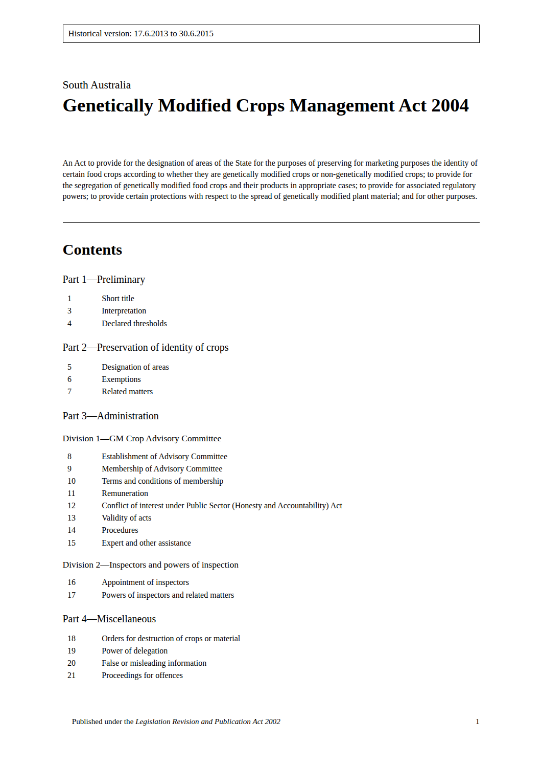Historical version: 17.6.2013 to 30.6.2015
South Australia
Genetically Modified Crops Management Act 2004
An Act to provide for the designation of areas of the State for the purposes of preserving for marketing purposes the identity of certain food crops according to whether they are genetically modified crops or non-genetically modified crops; to provide for the segregation of genetically modified food crops and their products in appropriate cases; to provide for associated regulatory powers; to provide certain protections with respect to the spread of genetically modified plant material; and for other purposes.
Contents
Part 1—Preliminary
| 1 | Short title |
| 3 | Interpretation |
| 4 | Declared thresholds |
Part 2—Preservation of identity of crops
| 5 | Designation of areas |
| 6 | Exemptions |
| 7 | Related matters |
Part 3—Administration
Division 1—GM Crop Advisory Committee
| 8 | Establishment of Advisory Committee |
| 9 | Membership of Advisory Committee |
| 10 | Terms and conditions of membership |
| 11 | Remuneration |
| 12 | Conflict of interest under Public Sector (Honesty and Accountability) Act |
| 13 | Validity of acts |
| 14 | Procedures |
| 15 | Expert and other assistance |
Division 2—Inspectors and powers of inspection
| 16 | Appointment of inspectors |
| 17 | Powers of inspectors and related matters |
Part 4—Miscellaneous
| 18 | Orders for destruction of crops or material |
| 19 | Power of delegation |
| 20 | False or misleading information |
| 21 | Proceedings for offences |
Published under the Legislation Revision and Publication Act 2002 1